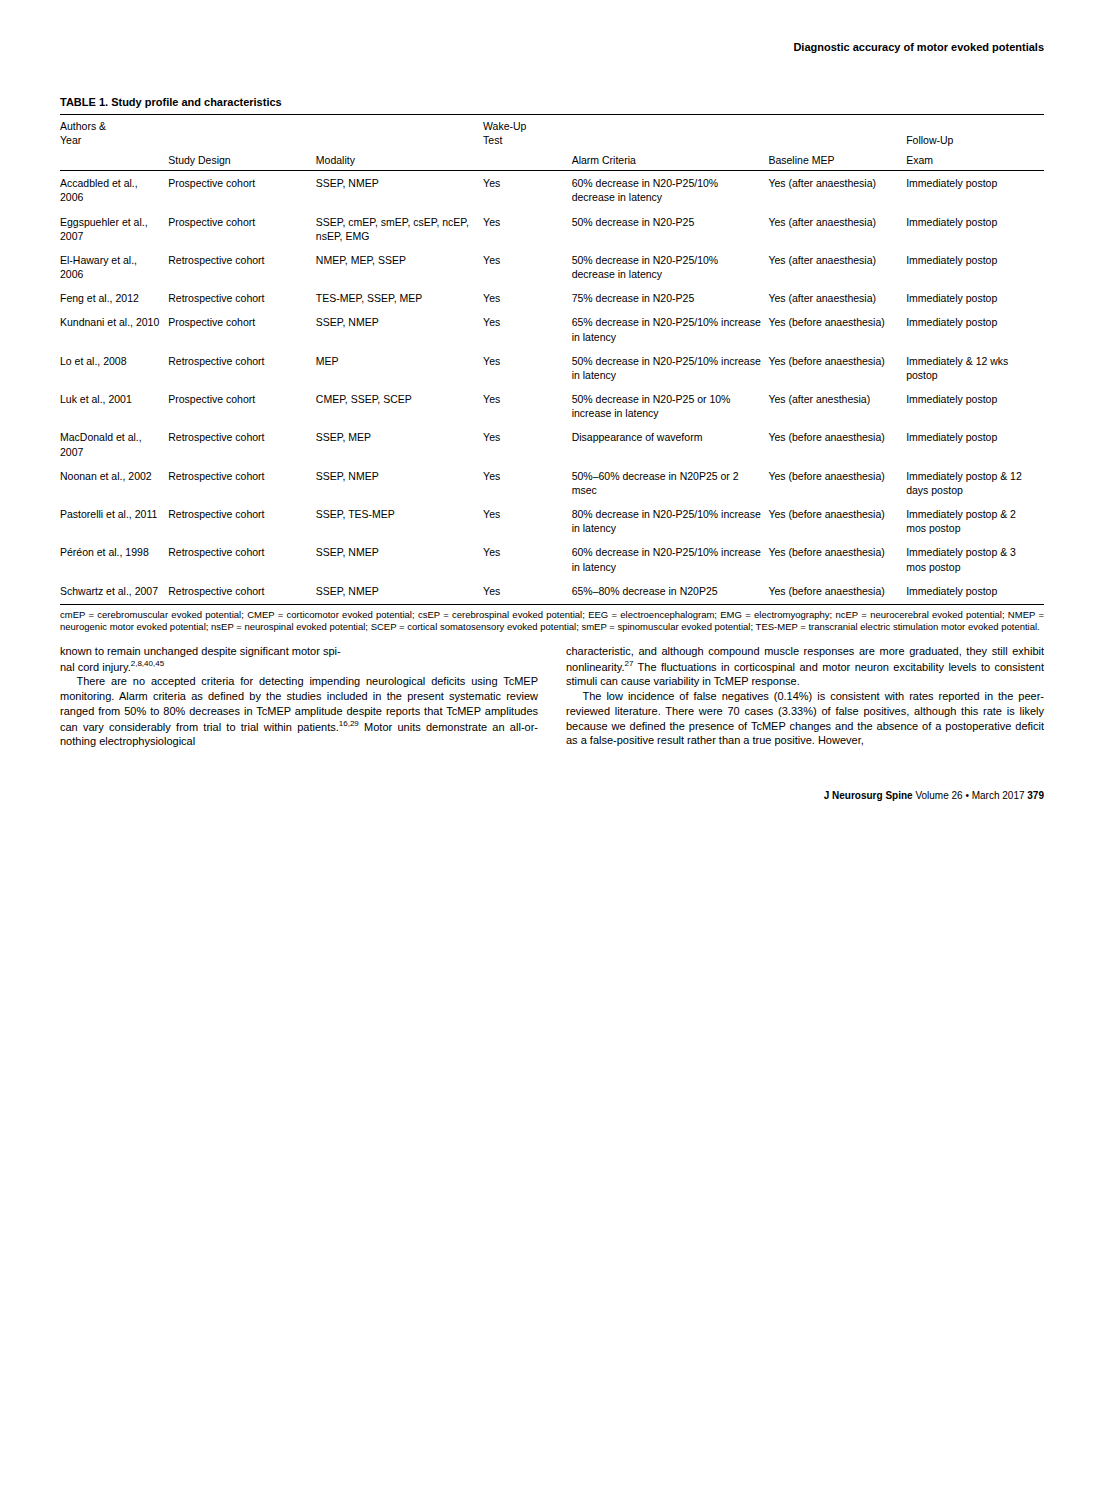Diagnostic accuracy of motor evoked potentials
TABLE 1. Study profile and characteristics
| Authors & Year | | | Wake-Up Test | | | Follow-Up |
| --- | --- | --- | --- | --- | --- | --- |
| | Study Design | Modality | | Alarm Criteria | Baseline MEP | Exam |
| Accadbled et al., 2006 | Prospective cohort | SSEP, NMEP | Yes | 60% decrease in N20-P25/10% decrease in latency | Yes (after anaesthesia) | Immediately postop |
| Eggspuehler et al., 2007 | Prospective cohort | SSEP, cmEP, smEP, csEP, ncEP, nsEP, EMG | Yes | 50% decrease in N20-P25 | Yes (after anaesthesia) | Immediately postop |
| El-Hawary et al., 2006 | Retrospective cohort | NMEP, MEP, SSEP | Yes | 50% decrease in N20-P25/10% decrease in latency | Yes (after anaesthesia) | Immediately postop |
| Feng et al., 2012 | Retrospective cohort | TES-MEP, SSEP, MEP | Yes | 75% decrease in N20-P25 | Yes (after anaesthesia) | Immediately postop |
| Kundnani et al., 2010 | Prospective cohort | SSEP, NMEP | Yes | 65% decrease in N20-P25/10% increase in latency | Yes (before anaesthesia) | Immediately postop |
| Lo et al., 2008 | Retrospective cohort | MEP | Yes | 50% decrease in N20-P25/10% increase in latency | Yes (before anaesthesia) | Immediately & 12 wks postop |
| Luk et al., 2001 | Prospective cohort | CMEP, SSEP, SCEP | Yes | 50% decrease in N20-P25 or 10% increase in latency | Yes (after anesthesia) | Immediately postop |
| MacDonald et al., 2007 | Retrospective cohort | SSEP, MEP | Yes | Disappearance of waveform | Yes (before anaesthesia) | Immediately postop |
| Noonan et al., 2002 | Retrospective cohort | SSEP, NMEP | Yes | 50%–60% decrease in N20P25 or 2 msec | Yes (before anaesthesia) | Immediately postop & 12 days postop |
| Pastorelli et al., 2011 | Retrospective cohort | SSEP, TES-MEP | Yes | 80% decrease in N20-P25/10% increase in latency | Yes (before anaesthesia) | Immediately postop & 2 mos postop |
| Péréon et al., 1998 | Retrospective cohort | SSEP, NMEP | Yes | 60% decrease in N20-P25/10% increase in latency | Yes (before anaesthesia) | Immediately postop & 3 mos postop |
| Schwartz et al., 2007 | Retrospective cohort | SSEP, NMEP | Yes | 65%–80% decrease in N20P25 | Yes (before anaesthesia) | Immediately postop |
cmEP = cerebromuscular evoked potential; CMEP = corticomotor evoked potential; csEP = cerebrospinal evoked potential; EEG = electroencephalogram; EMG = electromyography; ncEP = neurocerebral evoked potential; NMEP = neurogenic motor evoked potential; nsEP = neurospinal evoked potential; SCEP = cortical somatosensory evoked potential; smEP = spinomuscular evoked potential; TES-MEP = transcranial electric stimulation motor evoked potential.
known to remain unchanged despite significant motor spi-
nal cord injury.2,8,40,45
There are no accepted criteria for detecting impending neurological deficits using TcMEP monitoring. Alarm criteria as defined by the studies included in the present systematic review ranged from 50% to 80% decreases in TcMEP amplitude despite reports that TcMEP amplitudes can vary considerably from trial to trial within patients.16,29 Motor units demonstrate an all-or-nothing electrophysiological
characteristic, and although compound muscle responses are more graduated, they still exhibit nonlinearity.27 The fluctuations in corticospinal and motor neuron excitability levels to consistent stimuli can cause variability in TcMEP response.
The low incidence of false negatives (0.14%) is consistent with rates reported in the peer-reviewed literature. There were 70 cases (3.33%) of false positives, although this rate is likely because we defined the presence of TcMEP changes and the absence of a postoperative deficit as a false-positive result rather than a true positive. However,
J Neurosurg Spine Volume 26 • March 2017 379